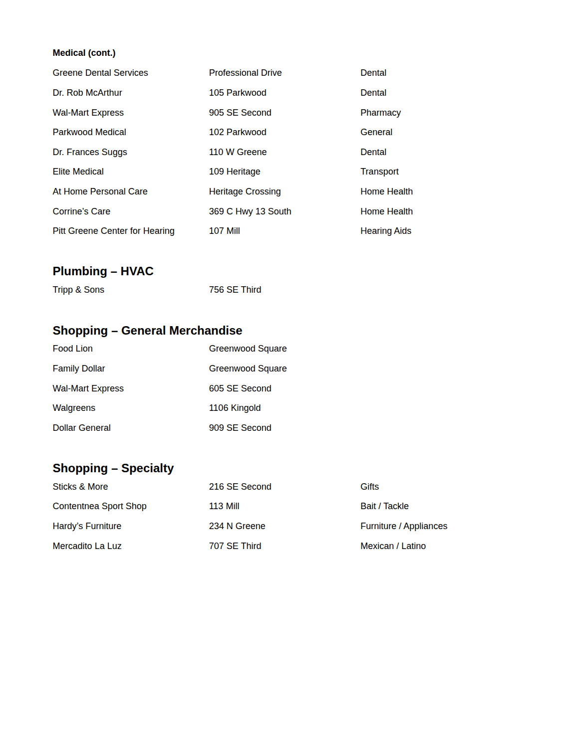Medical (cont.)
| Greene Dental Services | Professional Drive | Dental |
| Dr. Rob McArthur | 105 Parkwood | Dental |
| Wal-Mart Express | 905 SE Second | Pharmacy |
| Parkwood Medical | 102 Parkwood | General |
| Dr. Frances Suggs | 110 W Greene | Dental |
| Elite Medical | 109 Heritage | Transport |
| At Home Personal Care | Heritage Crossing | Home Health |
| Corrine’s Care | 369 C Hwy 13 South | Home Health |
| Pitt Greene Center for Hearing | 107 Mill | Hearing Aids |
Plumbing – HVAC
| Tripp & Sons | 756 SE Third | |
Shopping – General Merchandise
| Food Lion | Greenwood Square | |
| Family Dollar | Greenwood Square | |
| Wal-Mart Express | 605 SE Second | |
| Walgreens | 1106 Kingold | |
| Dollar General | 909 SE Second | |
Shopping – Specialty
| Sticks & More | 216 SE Second | Gifts |
| Contentnea Sport Shop | 113 Mill | Bait / Tackle |
| Hardy’s Furniture | 234 N Greene | Furniture / Appliances |
| Mercadito La Luz | 707 SE Third | Mexican / Latino |